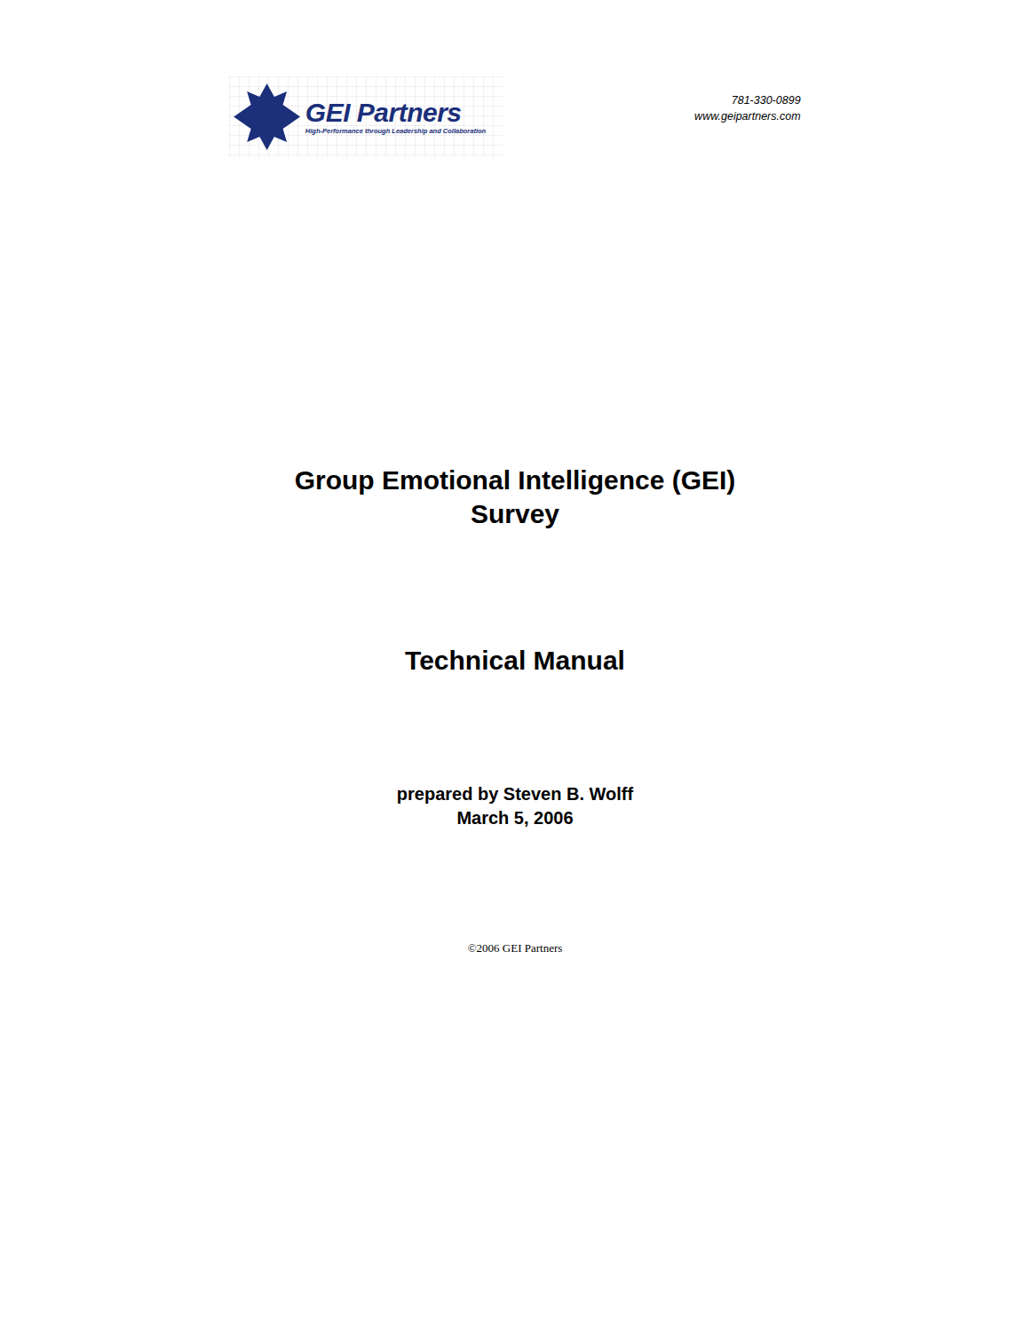GEI Partners
High-Performance through Leadership and Collaboration
781-330-0899
www.geipartners.com
Group Emotional Intelligence (GEI)
Survey
Technical Manual
prepared by Steven B. Wolff
March 5, 2006
©2006 GEI Partners